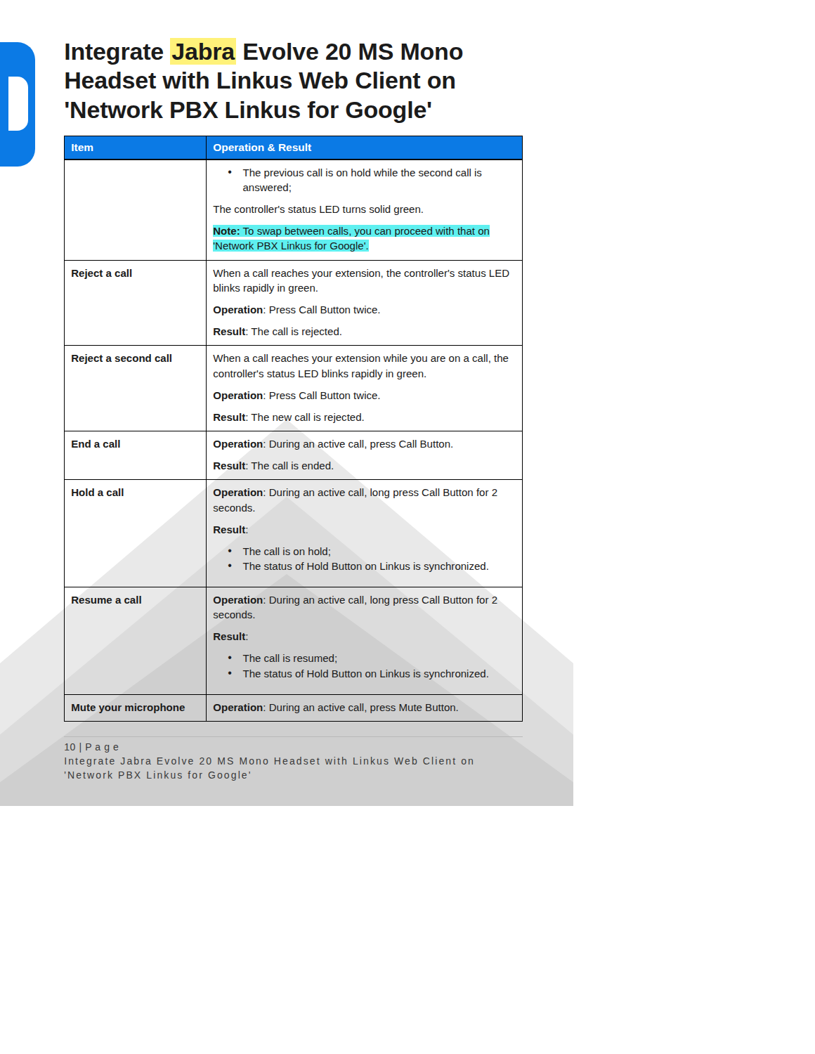Integrate Jabra Evolve 20 MS Mono Headset with Linkus Web Client on 'Network PBX Linkus for Google'
| Item | Operation & Result |
| --- | --- |
| | The previous call is on hold while the second call is answered; The controller's status LED turns solid green. Note: To swap between calls, you can proceed with that on 'Network PBX Linkus for Google'. |
| Reject a call | When a call reaches your extension, the controller's status LED blinks rapidly in green. Operation : Press Call Button twice. Result : The call is rejected. |
| Reject a second call | When a call reaches your extension while you are on a call, the controller's status LED blinks rapidly in green. Operation : Press Call Button twice. Result : The new call is rejected. |
| End a call | Operation : During an active call, press Call Button. Result : The call is ended. |
| Hold a call | Operation : During an active call, long press Call Button for 2 seconds. Result : The call is on hold; The status of Hold Button on Linkus is synchronized. |
| Resume a call | Operation : During an active call, long press Call Button for 2 seconds. Result : The call is resumed; The status of Hold Button on Linkus is synchronized. |
| Mute your microphone | Operation : During an active call, press Mute Button. |
10 | P a g e
Integrate Jabra Evolve 20 MS Mono Headset with Linkus Web Client on 'Network PBX Linkus for Google'